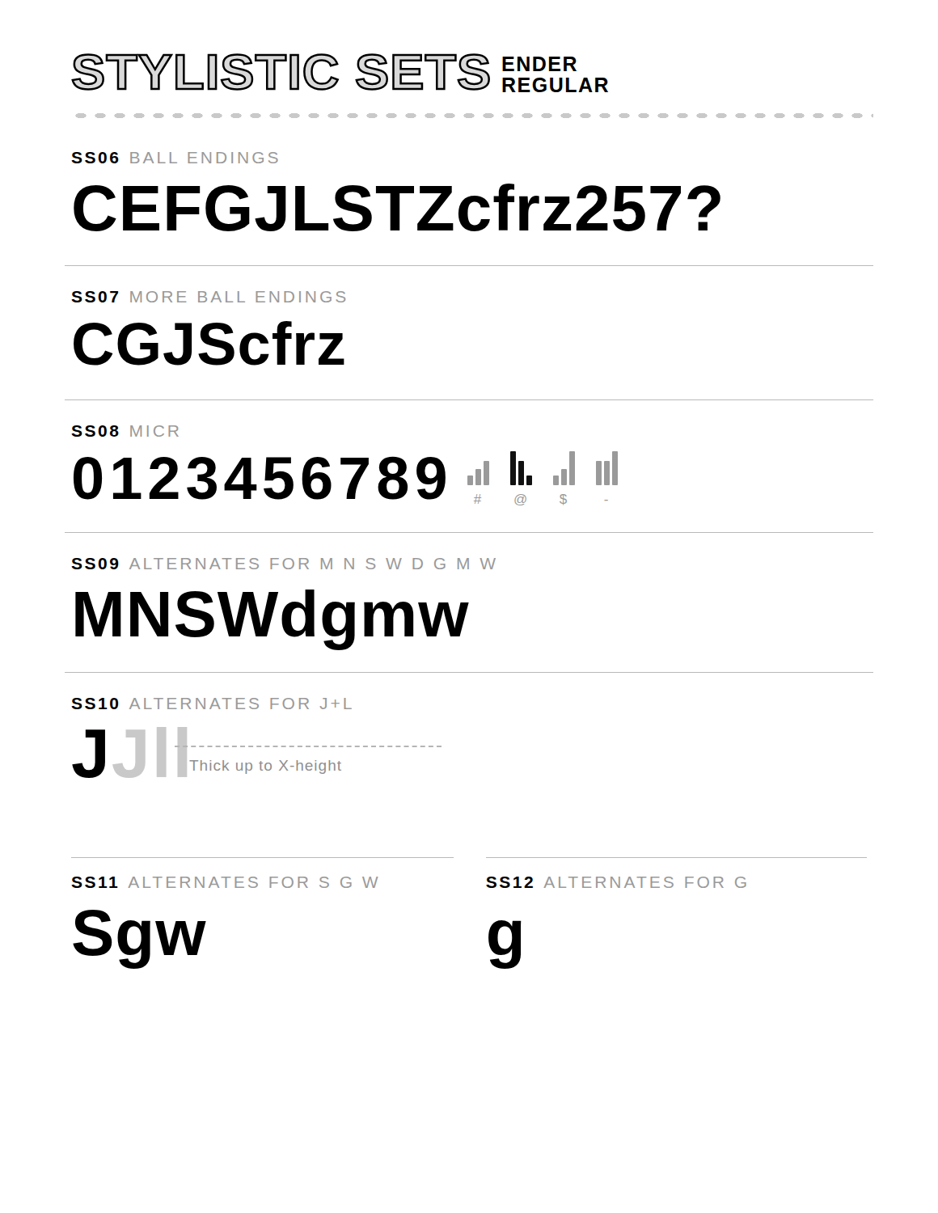Stylistic Sets
Ender
Regular
SS06 Ball Endings
CEFGJLSTZcfrz257?
SS07 More Ball Endings
CGJScfrz
SS08 MICR
0123456789
#
@
$
-
SS09 Alternates for M N S W d g m w
MNSWdgmw
SS10 Alternates for J+l
JJll
Thick up to X-height
SS11 Alternates for S g w
Sgw
SS12 Alternates for g
g